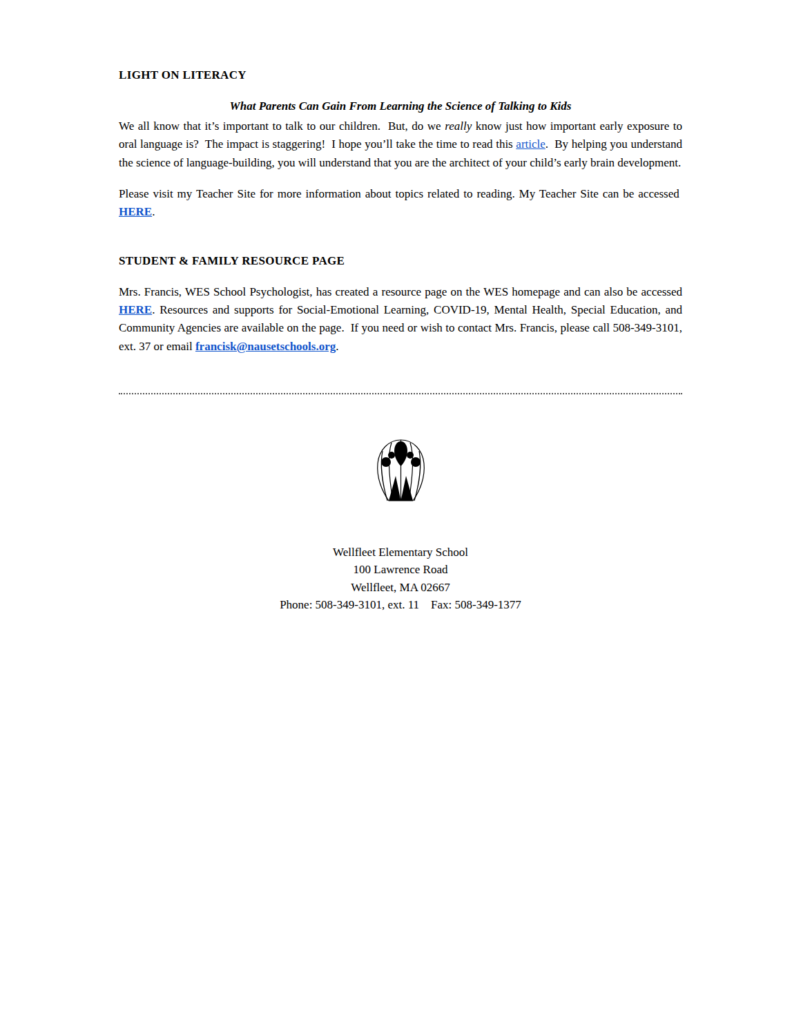LIGHT ON LITERACY
What Parents Can Gain From Learning the Science of Talking to Kids
We all know that it’s important to talk to our children. But, do we really know just how important early exposure to oral language is? The impact is staggering! I hope you’ll take the time to read this article. By helping you understand the science of language-building, you will understand that you are the architect of your child’s early brain development.
Please visit my Teacher Site for more information about topics related to reading. My Teacher Site can be accessed HERE.
STUDENT & FAMILY RESOURCE PAGE
Mrs. Francis, WES School Psychologist, has created a resource page on the WES homepage and can also be accessed HERE. Resources and supports for Social-Emotional Learning, COVID-19, Mental Health, Special Education, and Community Agencies are available on the page. If you need or wish to contact Mrs. Francis, please call 508-349-3101, ext. 37 or email francisk@nausetschools.org.
Wellfleet Elementary School
100 Lawrence Road
Wellfleet, MA 02667
Phone: 508-349-3101, ext. 11 Fax: 508-349-1377